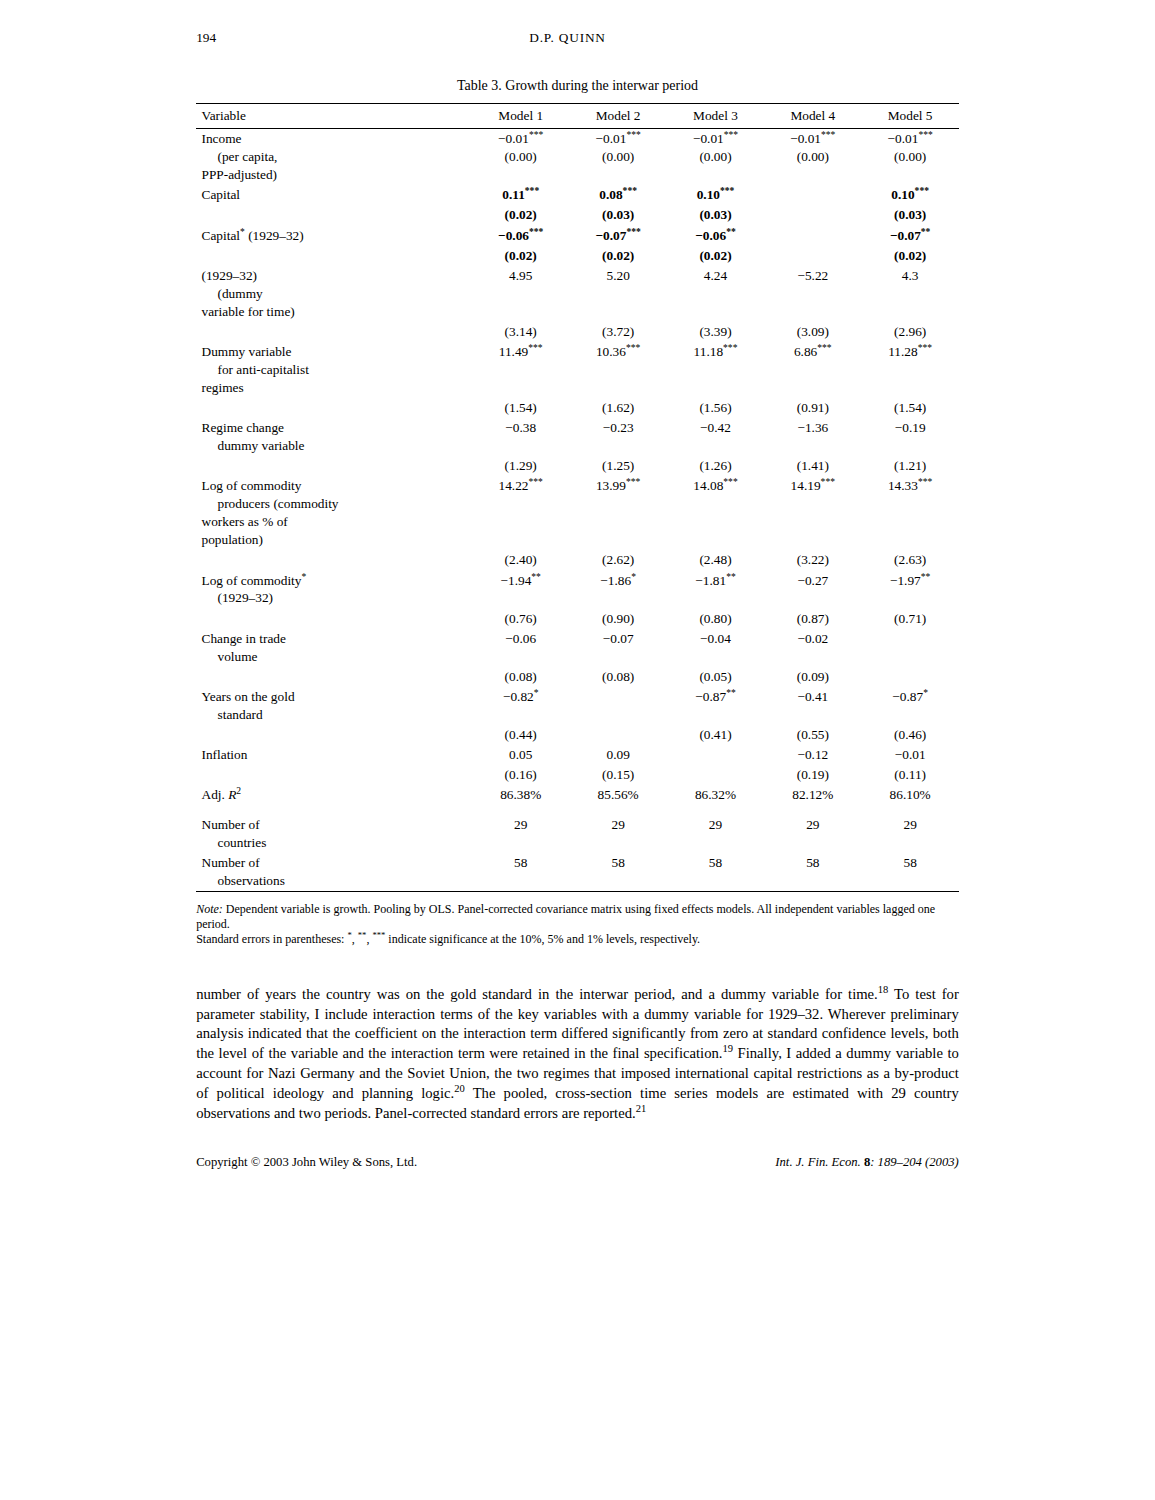194 D.P. QUINN
Table 3. Growth during the interwar period
| Variable | Model 1 | Model 2 | Model 3 | Model 4 | Model 5 |
| --- | --- | --- | --- | --- | --- |
| Income (per capita, PPP-adjusted) | −0.01 *** (0.00) | −0.01 *** (0.00) | −0.01 *** (0.00) | −0.01 *** (0.00) | −0.01 *** (0.00) |
| Capital | 0.11 *** | 0.08 *** | 0.10 *** | | 0.10 *** |
| | (0.02) | (0.03) | (0.03) | | (0.03) |
| Capital * (1929–32) | −0.06 *** | −0.07 *** | −0.06 ** | | −0.07 ** |
| | (0.02) | (0.02) | (0.02) | | (0.02) |
| (1929–32) (dummy variable for time) | 4.95 | 5.20 | 4.24 | −5.22 | 4.3 |
| | (3.14) | (3.72) | (3.39) | (3.09) | (2.96) |
| Dummy variable for anti-capitalist regimes | 11.49 *** | 10.36 *** | 11.18 *** | 6.86 *** | 11.28 *** |
| | (1.54) | (1.62) | (1.56) | (0.91) | (1.54) |
| Regime change dummy variable | −0.38 | −0.23 | −0.42 | −1.36 | −0.19 |
| | (1.29) | (1.25) | (1.26) | (1.41) | (1.21) |
| Log of commodity producers (commodity workers as % of population) | 14.22 *** | 13.99 *** | 14.08 *** | 14.19 *** | 14.33 *** |
| | (2.40) | (2.62) | (2.48) | (3.22) | (2.63) |
| Log of commodity * (1929–32) | −1.94 ** | −1.86 * | −1.81 ** | −0.27 | −1.97 ** |
| | (0.76) | (0.90) | (0.80) | (0.87) | (0.71) |
| Change in trade volume | −0.06 | −0.07 | −0.04 | −0.02 | |
| | (0.08) | (0.08) | (0.05) | (0.09) | |
| Years on the gold standard | −0.82 * | | −0.87 ** | −0.41 | −0.87 * |
| | (0.44) | | (0.41) | (0.55) | (0.46) |
| Inflation | 0.05 | 0.09 | | −0.12 | −0.01 |
| | (0.16) | (0.15) | | (0.19) | (0.11) |
| Adj. R 2 | 86.38% | 85.56% | 86.32% | 82.12% | 86.10% |
| Number of countries | 29 | 29 | 29 | 29 | 29 |
| Number of observations | 58 | 58 | 58 | 58 | 58 |
Note: Dependent variable is growth. Pooling by OLS. Panel-corrected covariance matrix using fixed effects models. All independent variables lagged one period.
Standard errors in parentheses: *, **, *** indicate significance at the 10%, 5% and 1% levels, respectively.
number of years the country was on the gold standard in the interwar period, and a dummy variable for time.18 To test for parameter stability, I include interaction terms of the key variables with a dummy variable for 1929–32. Wherever preliminary analysis indicated that the coefficient on the interaction term differed significantly from zero at standard confidence levels, both the level of the variable and the interaction term were retained in the final specification.19 Finally, I added a dummy variable to account for Nazi Germany and the Soviet Union, the two regimes that imposed international capital restrictions as a by-product of political ideology and planning logic.20 The pooled, cross-section time series models are estimated with 29 country observations and two periods. Panel-corrected standard errors are reported.21
Copyright © 2003 John Wiley & Sons, Ltd. Int. J. Fin. Econ. 8: 189–204 (2003)